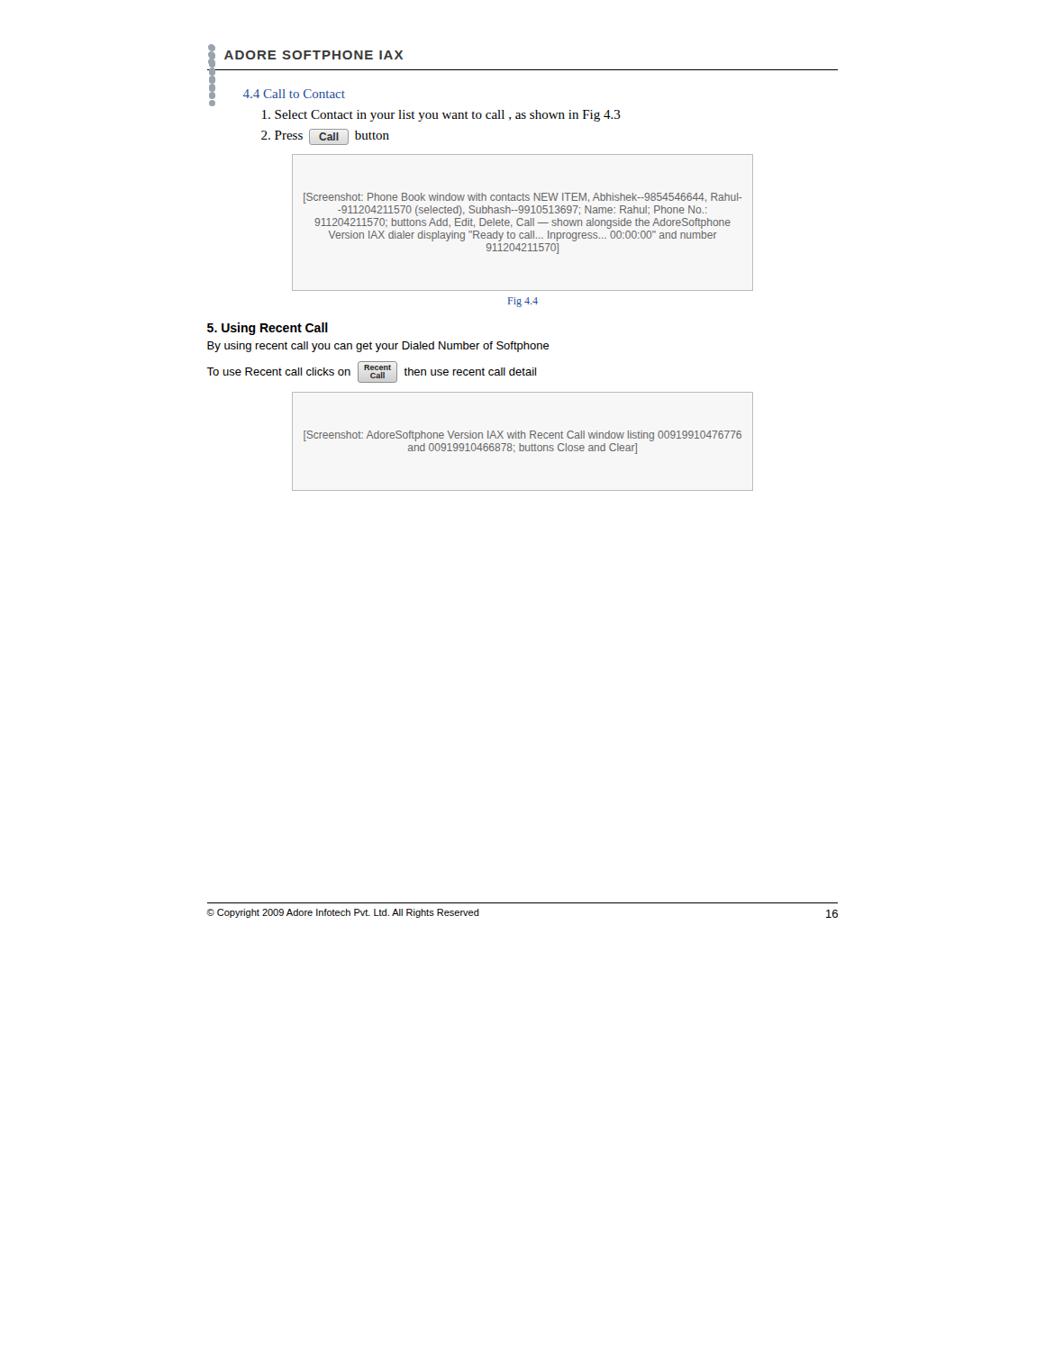ADORE SOFTPHONE IAX
4.4 Call to Contact
1. Select Contact in your list you want to call , as shown in Fig 4.3
2. Press Call button
[Screenshot: Phone Book window with contacts NEW ITEM, Abhishek--9854546644, Rahul--911204211570 (selected), Subhash--9910513697; Name: Rahul; Phone No.: 911204211570; buttons Add, Edit, Delete, Call — shown alongside the AdoreSoftphone Version IAX dialer displaying "Ready to call... Inprogress... 00:00:00" and number 911204211570]
Fig 4.4
5. Using Recent Call
By using recent call you can get your Dialed Number of Softphone
To use Recent call clicks on Recent
Call then use recent call detail
[Screenshot: AdoreSoftphone Version IAX with Recent Call window listing 00919910476776 and 00919910466878; buttons Close and Clear]
© Copyright 2009 Adore Infotech Pvt. Ltd. All Rights Reserved 16